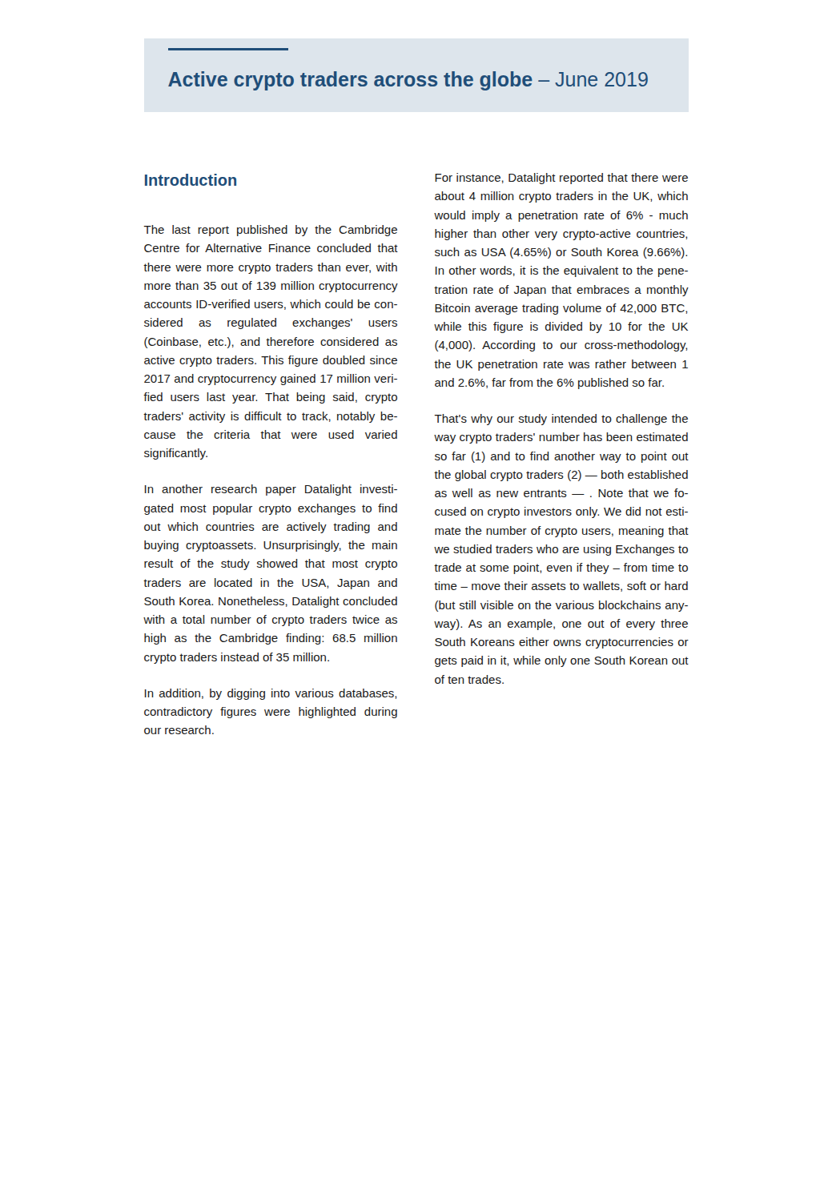Active crypto traders across the globe – June 2019
Introduction
The last report published by the Cambridge Centre for Alternative Finance concluded that there were more crypto traders than ever, with more than 35 out of 139 million cryptocurrency accounts ID-verified users, which could be considered as regulated exchanges' users (Coinbase, etc.), and therefore considered as active crypto traders. This figure doubled since 2017 and cryptocurrency gained 17 million verified users last year. That being said, crypto traders' activity is difficult to track, notably because the criteria that were used varied significantly.
In another research paper Datalight investigated most popular crypto exchanges to find out which countries are actively trading and buying cryptoassets. Unsurprisingly, the main result of the study showed that most crypto traders are located in the USA, Japan and South Korea. Nonetheless, Datalight concluded with a total number of crypto traders twice as high as the Cambridge finding: 68.5 million crypto traders instead of 35 million.
In addition, by digging into various databases, contradictory figures were highlighted during our research.
For instance, Datalight reported that there were about 4 million crypto traders in the UK, which would imply a penetration rate of 6% - much higher than other very crypto-active countries, such as USA (4.65%) or South Korea (9.66%). In other words, it is the equivalent to the penetration rate of Japan that embraces a monthly Bitcoin average trading volume of 42,000 BTC, while this figure is divided by 10 for the UK (4,000). According to our cross-methodology, the UK penetration rate was rather between 1 and 2.6%, far from the 6% published so far.
That's why our study intended to challenge the way crypto traders' number has been estimated so far (1) and to find another way to point out the global crypto traders (2) — both established as well as new entrants — . Note that we focused on crypto investors only. We did not estimate the number of crypto users, meaning that we studied traders who are using Exchanges to trade at some point, even if they – from time to time – move their assets to wallets, soft or hard (but still visible on the various blockchains anyway). As an example, one out of every three South Koreans either owns cryptocurrencies or gets paid in it, while only one South Korean out of ten trades.